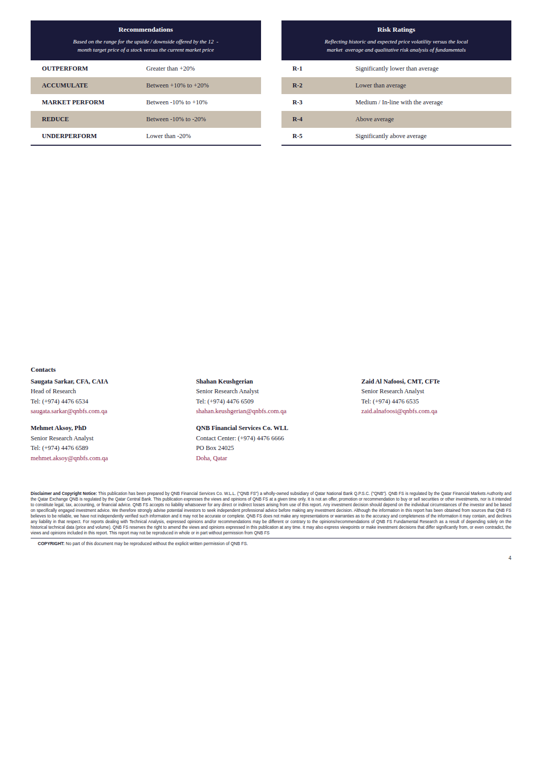Recommendations
Based on the range for the upside / downside offered by the 12 -
month target price of a stock versus the current market price
| OUTPERFORM | Greater than +20% |
| ACCUMULATE | Between +10% to +20% |
| MARKET PERFORM | Between -10% to +10% |
| REDUCE | Between -10% to -20% |
| UNDERPERFORM | Lower than -20% |
Risk Ratings
Reflecting historic and expected price volatility versus the local
market average and qualitative risk analysis of fundamentals
| R-1 | Significantly lower than average |
| R-2 | Lower than average |
| R-3 | Medium / In-line with the average |
| R-4 | Above average |
| R-5 | Significantly above average |
Contacts
Saugata Sarkar, CFA, CAIA
Head of Research
Tel: (+974) 4476 6534
saugata.sarkar@qnbfs.com.qa
Mehmet Aksoy, PhD
Senior Research Analyst
Tel: (+974) 4476 6589
mehmet.aksoy@qnbfs.com.qa
Shahan Keushgerian
Senior Research Analyst
Tel: (+974) 4476 6509
shahan.keushgerian@qnbfs.com.qa
QNB Financial Services Co. WLL
Contact Center: (+974) 4476 6666
PO Box 24025
Doha, Qatar
Zaid Al Nafoosi, CMT, CFTe
Senior Research Analyst
Tel: (+974) 4476 6535
zaid.alnafoosi@qnbfs.com.qa
Disclaimer and Copyright Notice: This publication has been prepared by QNB Financial Services Co. W.L.L. ("QNB FS") a wholly-owned subsidiary of Qatar National Bank Q.P.S.C. ("QNB"). QNB FS is regulated by the Qatar Financial Markets Authority and the Qatar Exchange QNB is regulated by the Qatar Central Bank. This publication expresses the views and opinions of QNB FS at a given time only. It is not an offer, promotion or recommendation to buy or sell securities or other investments, nor is it intended to constitute legal, tax, accounting, or financial advice. QNB FS accepts no liability whatsoever for any direct or indirect losses arising from use of this report. Any investment decision should depend on the individual circumstances of the investor and be based on specifically engaged investment advice. We therefore strongly advise potential investors to seek independent professional advice before making any investment decision. Although the information in this report has been obtained from sources that QNB FS believes to be reliable, we have not independently verified such information and it may not be accurate or complete. QNB FS does not make any representations or warranties as to the accuracy and completeness of the information it may contain, and declines any liability in that respect. For reports dealing with Technical Analysis, expressed opinions and/or recommendations may be different or contrary to the opinions/recommendations of QNB FS Fundamental Research as a result of depending solely on the historical technical data (price and volume). QNB FS reserves the right to amend the views and opinions expressed in this publication at any time. It may also express viewpoints or make investment decisions that differ significantly from, or even contradict, the views and opinions included in this report. This report may not be reproduced in whole or in part without permission from QNB FS
COPYRIGHT: No part of this document may be reproduced without the explicit written permission of QNB FS.
4